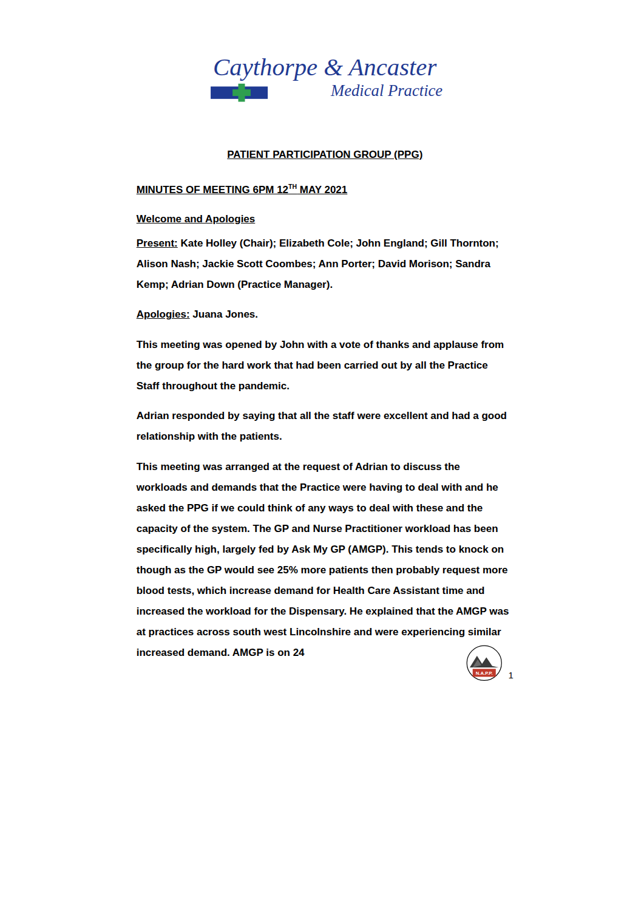Caythorpe & Ancaster Medical Practice
PATIENT PARTICIPATION GROUP (PPG)
MINUTES OF MEETING 6PM 12TH MAY 2021
Welcome and Apologies
Present: Kate Holley (Chair); Elizabeth Cole; John England; Gill Thornton; Alison Nash; Jackie Scott Coombes; Ann Porter; David Morison; Sandra Kemp; Adrian Down (Practice Manager).
Apologies: Juana Jones.
This meeting was opened by John with a vote of thanks and applause from the group for the hard work that had been carried out by all the Practice Staff throughout the pandemic.
Adrian responded by saying that all the staff were excellent and had a good relationship with the patients.
This meeting was arranged at the request of Adrian to discuss the workloads and demands that the Practice were having to deal with and he asked the PPG if we could think of any ways to deal with these and the capacity of the system. The GP and Nurse Practitioner workload has been specifically high, largely fed by Ask My GP (AMGP). This tends to knock on though as the GP would see 25% more patients then probably request more blood tests, which increase demand for Health Care Assistant time and increased the workload for the Dispensary. He explained that the AMGP was at practices across south west Lincolnshire and were experiencing similar increased demand. AMGP is on 24
N.A.P.P.
1